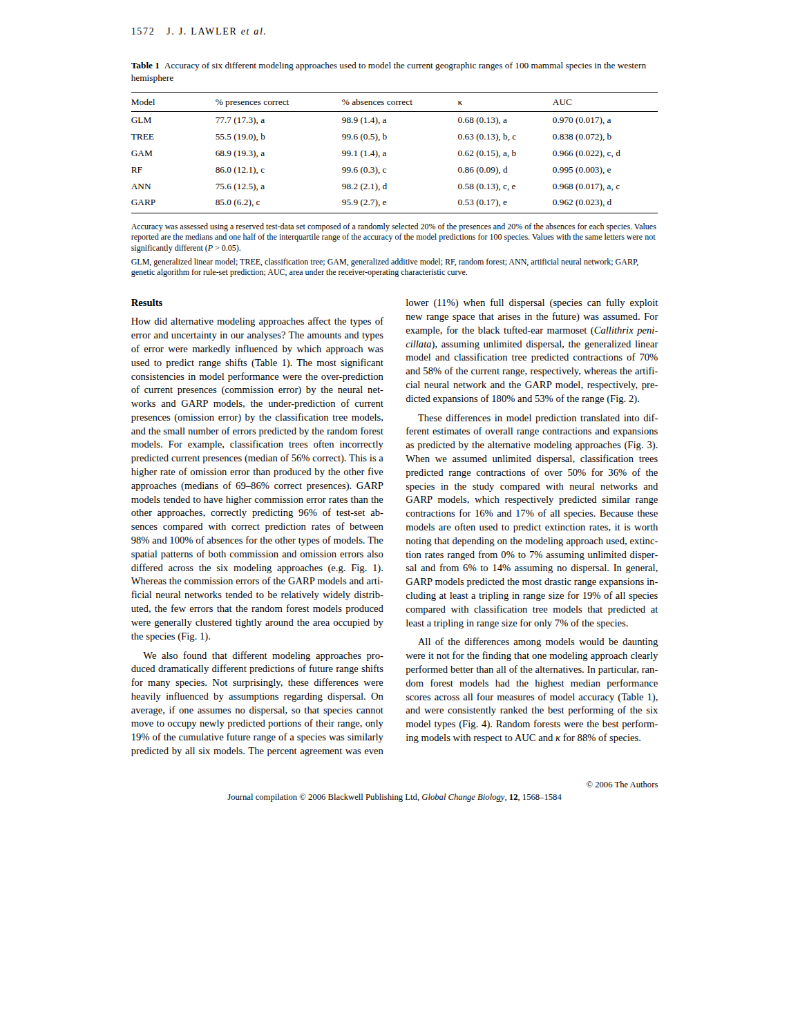1572 J. J. LAWLER et al.
Table 1 Accuracy of six different modeling approaches used to model the current geographic ranges of 100 mammal species in the western hemisphere
| Model | % presences correct | % absences correct | κ | AUC |
| --- | --- | --- | --- | --- |
| GLM | 77.7 (17.3), a | 98.9 (1.4), a | 0.68 (0.13), a | 0.970 (0.017), a |
| TREE | 55.5 (19.0), b | 99.6 (0.5), b | 0.63 (0.13), b, c | 0.838 (0.072), b |
| GAM | 68.9 (19.3), a | 99.1 (1.4), a | 0.62 (0.15), a, b | 0.966 (0.022), c, d |
| RF | 86.0 (12.1), c | 99.6 (0.3), c | 0.86 (0.09), d | 0.995 (0.003), e |
| ANN | 75.6 (12.5), a | 98.2 (2.1), d | 0.58 (0.13), c, e | 0.968 (0.017), a, c |
| GARP | 85.0 (6.2), c | 95.9 (2.7), e | 0.53 (0.17), e | 0.962 (0.023), d |
Accuracy was assessed using a reserved test-data set composed of a randomly selected 20% of the presences and 20% of the absences for each species. Values reported are the medians and one half of the interquartile range of the accuracy of the model predictions for 100 species. Values with the same letters were not significantly different (P > 0.05).
GLM, generalized linear model; TREE, classification tree; GAM, generalized additive model; RF, random forest; ANN, artificial neural network; GARP, genetic algorithm for rule-set prediction; AUC, area under the receiver-operating characteristic curve.
Results
How did alternative modeling approaches affect the types of error and uncertainty in our analyses? The amounts and types of error were markedly influenced by which approach was used to predict range shifts (Table 1). The most significant consistencies in model performance were the over-prediction of current presences (commission error) by the neural networks and GARP models, the under-prediction of current presences (omission error) by the classification tree models, and the small number of errors predicted by the random forest models. For example, classification trees often incorrectly predicted current presences (median of 56% correct). This is a higher rate of omission error than produced by the other five approaches (medians of 69–86% correct presences). GARP models tended to have higher commission error rates than the other approaches, correctly predicting 96% of test-set absences compared with correct prediction rates of between 98% and 100% of absences for the other types of models. The spatial patterns of both commission and omission errors also differed across the six modeling approaches (e.g. Fig. 1). Whereas the commission errors of the GARP models and artificial neural networks tended to be relatively widely distributed, the few errors that the random forest models produced were generally clustered tightly around the area occupied by the species (Fig. 1).
We also found that different modeling approaches produced dramatically different predictions of future range shifts for many species. Not surprisingly, these differences were heavily influenced by assumptions regarding dispersal. On average, if one assumes no dispersal, so that species cannot move to occupy newly predicted portions of their range, only 19% of the cumulative future range of a species was similarly predicted by all six models. The percent agreement was even lower (11%) when full dispersal (species can fully exploit new range space that arises in the future) was assumed. For example, for the black tufted-ear marmoset (Callithrix penicillata), assuming unlimited dispersal, the generalized linear model and classification tree predicted contractions of 70% and 58% of the current range, respectively, whereas the artificial neural network and the GARP model, respectively, predicted expansions of 180% and 53% of the range (Fig. 2).
These differences in model prediction translated into different estimates of overall range contractions and expansions as predicted by the alternative modeling approaches (Fig. 3). When we assumed unlimited dispersal, classification trees predicted range contractions of over 50% for 36% of the species in the study compared with neural networks and GARP models, which respectively predicted similar range contractions for 16% and 17% of all species. Because these models are often used to predict extinction rates, it is worth noting that depending on the modeling approach used, extinction rates ranged from 0% to 7% assuming unlimited dispersal and from 6% to 14% assuming no dispersal. In general, GARP models predicted the most drastic range expansions including at least a tripling in range size for 19% of all species compared with classification tree models that predicted at least a tripling in range size for only 7% of the species.
All of the differences among models would be daunting were it not for the finding that one modeling approach clearly performed better than all of the alternatives. In particular, random forest models had the highest median performance scores across all four measures of model accuracy (Table 1), and were consistently ranked the best performing of the six model types (Fig. 4). Random forests were the best performing models with respect to AUC and κ for 88% of species.
© 2006 The Authors
Journal compilation © 2006 Blackwell Publishing Ltd, Global Change Biology, 12, 1568–1584